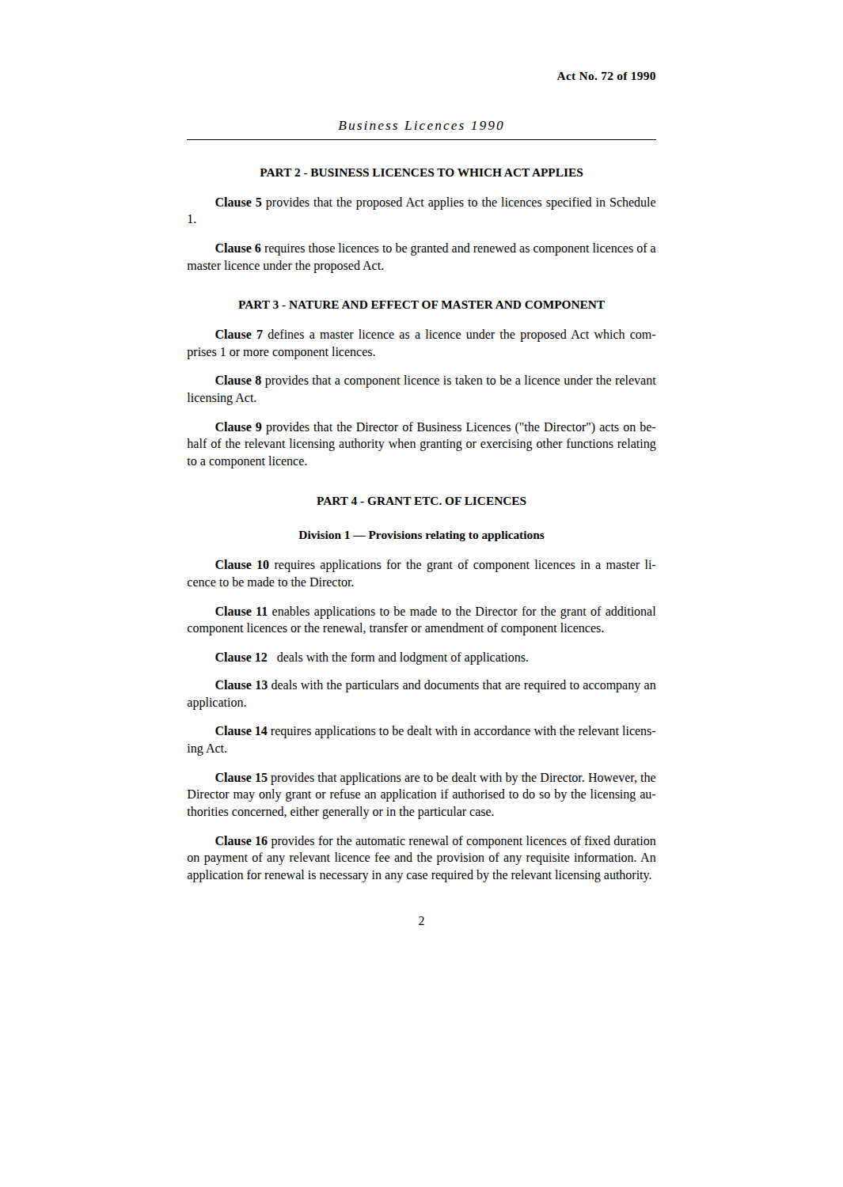Act No. 72 of 1990
Business Licences 1990
PART 2 - BUSINESS LICENCES TO WHICH ACT APPLIES
Clause 5 provides that the proposed Act applies to the licences specified in Schedule 1.
Clause 6 requires those licences to be granted and renewed as component licences of a master licence under the proposed Act.
PART 3 - NATURE AND EFFECT OF MASTER AND COMPONENT
Clause 7 defines a master licence as a licence under the proposed Act which comprises 1 or more component licences.
Clause 8 provides that a component licence is taken to be a licence under the relevant licensing Act.
Clause 9 provides that the Director of Business Licences ("the Director") acts on behalf of the relevant licensing authority when granting or exercising other functions relating to a component licence.
PART 4 - GRANT ETC. OF LICENCES
Division 1 — Provisions relating to applications
Clause 10 requires applications for the grant of component licences in a master licence to be made to the Director.
Clause 11 enables applications to be made to the Director for the grant of additional component licences or the renewal, transfer or amendment of component licences.
Clause 12 deals with the form and lodgment of applications.
Clause 13 deals with the particulars and documents that are required to accompany an application.
Clause 14 requires applications to be dealt with in accordance with the relevant licensing Act.
Clause 15 provides that applications are to be dealt with by the Director. However, the Director may only grant or refuse an application if authorised to do so by the licensing authorities concerned, either generally or in the particular case.
Clause 16 provides for the automatic renewal of component licences of fixed duration on payment of any relevant licence fee and the provision of any requisite information. An application for renewal is necessary in any case required by the relevant licensing authority.
2